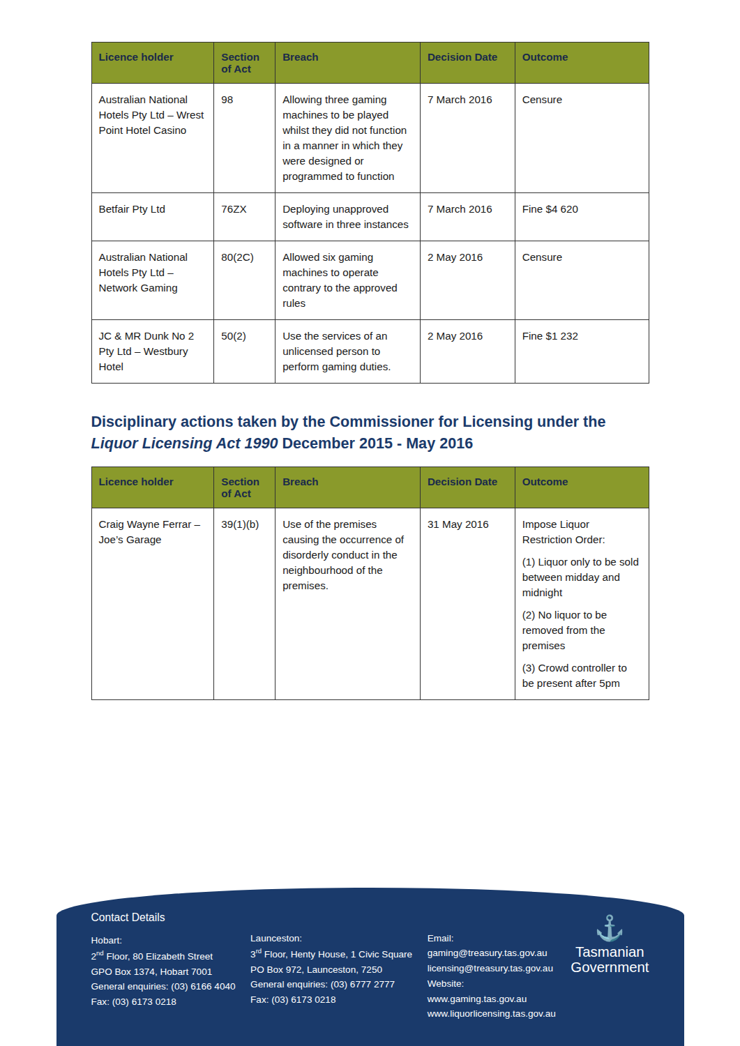| Licence holder | Section of Act | Breach | Decision Date | Outcome |
| --- | --- | --- | --- | --- |
| Australian National Hotels Pty Ltd – Wrest Point Hotel Casino | 98 | Allowing three gaming machines to be played whilst they did not function in a manner in which they were designed or programmed to function | 7 March 2016 | Censure |
| Betfair Pty Ltd | 76ZX | Deploying unapproved software in three instances | 7 March 2016 | Fine $4 620 |
| Australian National Hotels Pty Ltd – Network Gaming | 80(2C) | Allowed six gaming machines to operate contrary to the approved rules | 2 May 2016 | Censure |
| JC & MR Dunk No 2 Pty Ltd – Westbury Hotel | 50(2) | Use the services of an unlicensed person to perform gaming duties. | 2 May 2016 | Fine $1 232 |
Disciplinary actions taken by the Commissioner for Licensing under the Liquor Licensing Act 1990 December 2015 - May 2016
| Licence holder | Section of Act | Breach | Decision Date | Outcome |
| --- | --- | --- | --- | --- |
| Craig Wayne Ferrar – Joe’s Garage | 39(1)(b) | Use of the premises causing the occurrence of disorderly conduct in the neighbourhood of the premises. | 31 May 2016 | Impose Liquor Restriction Order: (1) Liquor only to be sold between midday and midnight (2) No liquor to be removed from the premises (3) Crowd controller to be present after 5pm |
Contact Details
Hobart:
2nd Floor, 80 Elizabeth Street
GPO Box 1374, Hobart 7001
General enquiries: (03) 6166 4040
Fax: (03) 6173 0218
Launceston:
3rd Floor, Henty House, 1 Civic Square
PO Box 972, Launceston, 7250
General enquiries: (03) 6777 2777
Fax: (03) 6173 0218
Email:
gaming@treasury.tas.gov.au
licensing@treasury.tas.gov.au
Website:
www.gaming.tas.gov.au
www.liquorlicensing.tas.gov.au
⚓
Tasmanian
Government